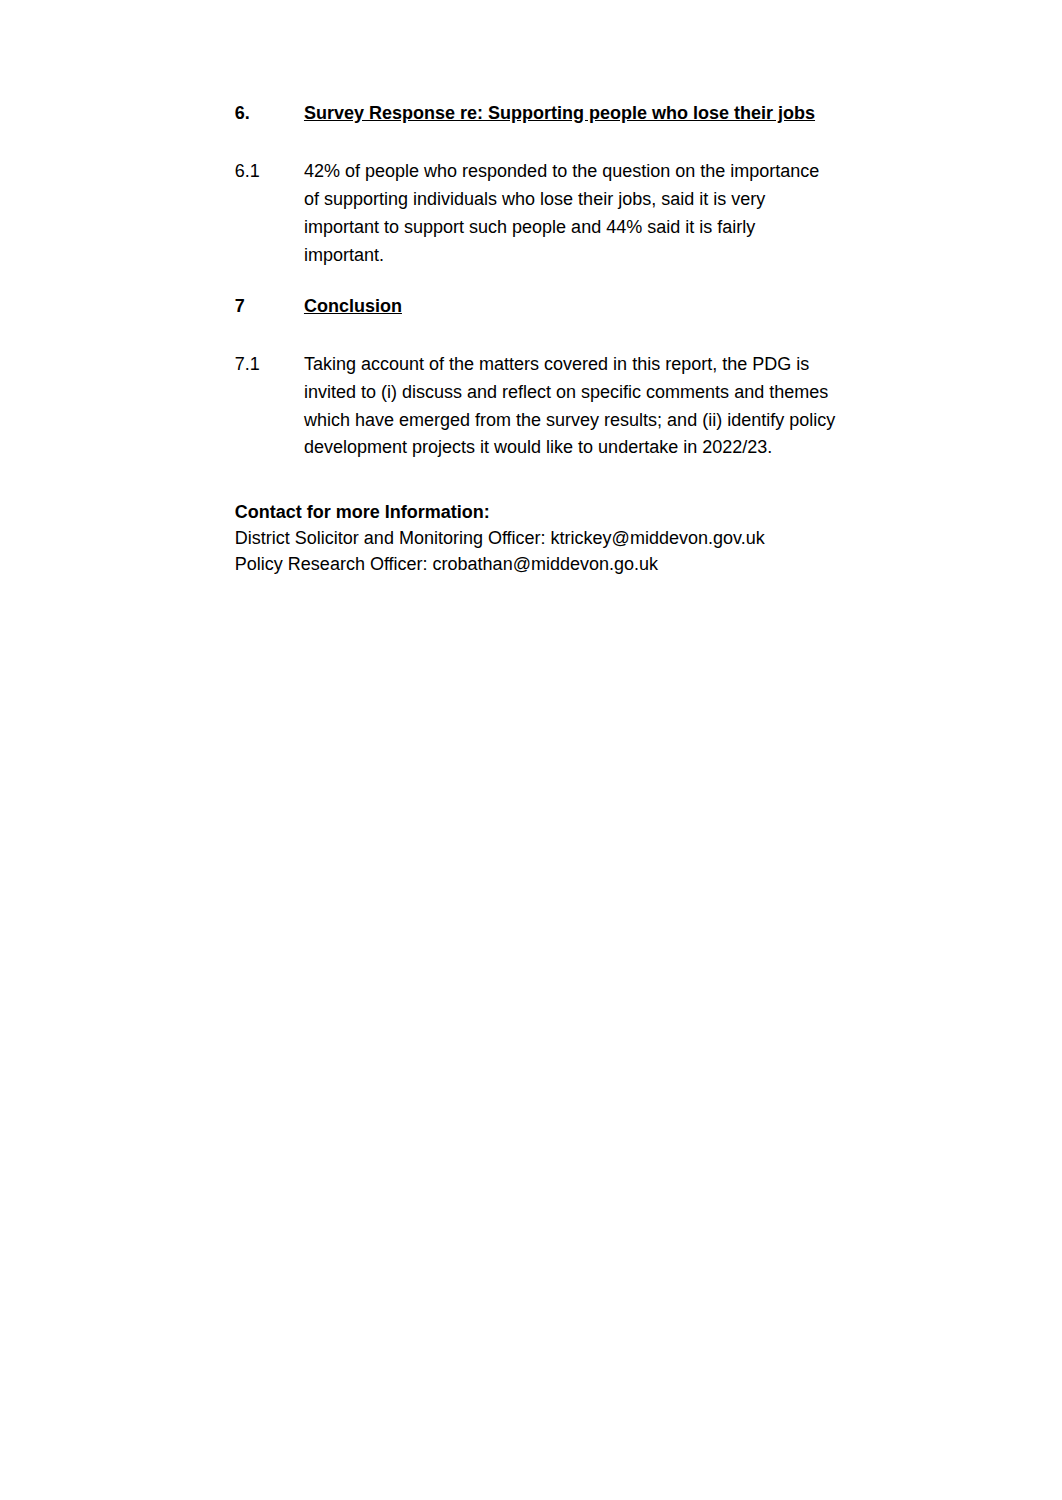6. Survey Response re: Supporting people who lose their jobs
6.1
42% of people who responded to the question on the importance of supporting individuals who lose their jobs, said it is very important to support such people and 44% said it is fairly important.
7 Conclusion
7.1
Taking account of the matters covered in this report, the PDG is invited to (i) discuss and reflect on specific comments and themes which have emerged from the survey results; and (ii) identify policy development projects it would like to undertake in 2022/23.
Contact for more Information:
District Solicitor and Monitoring Officer: ktrickey@middevon.gov.uk
Policy Research Officer: crobathan@middevon.go.uk